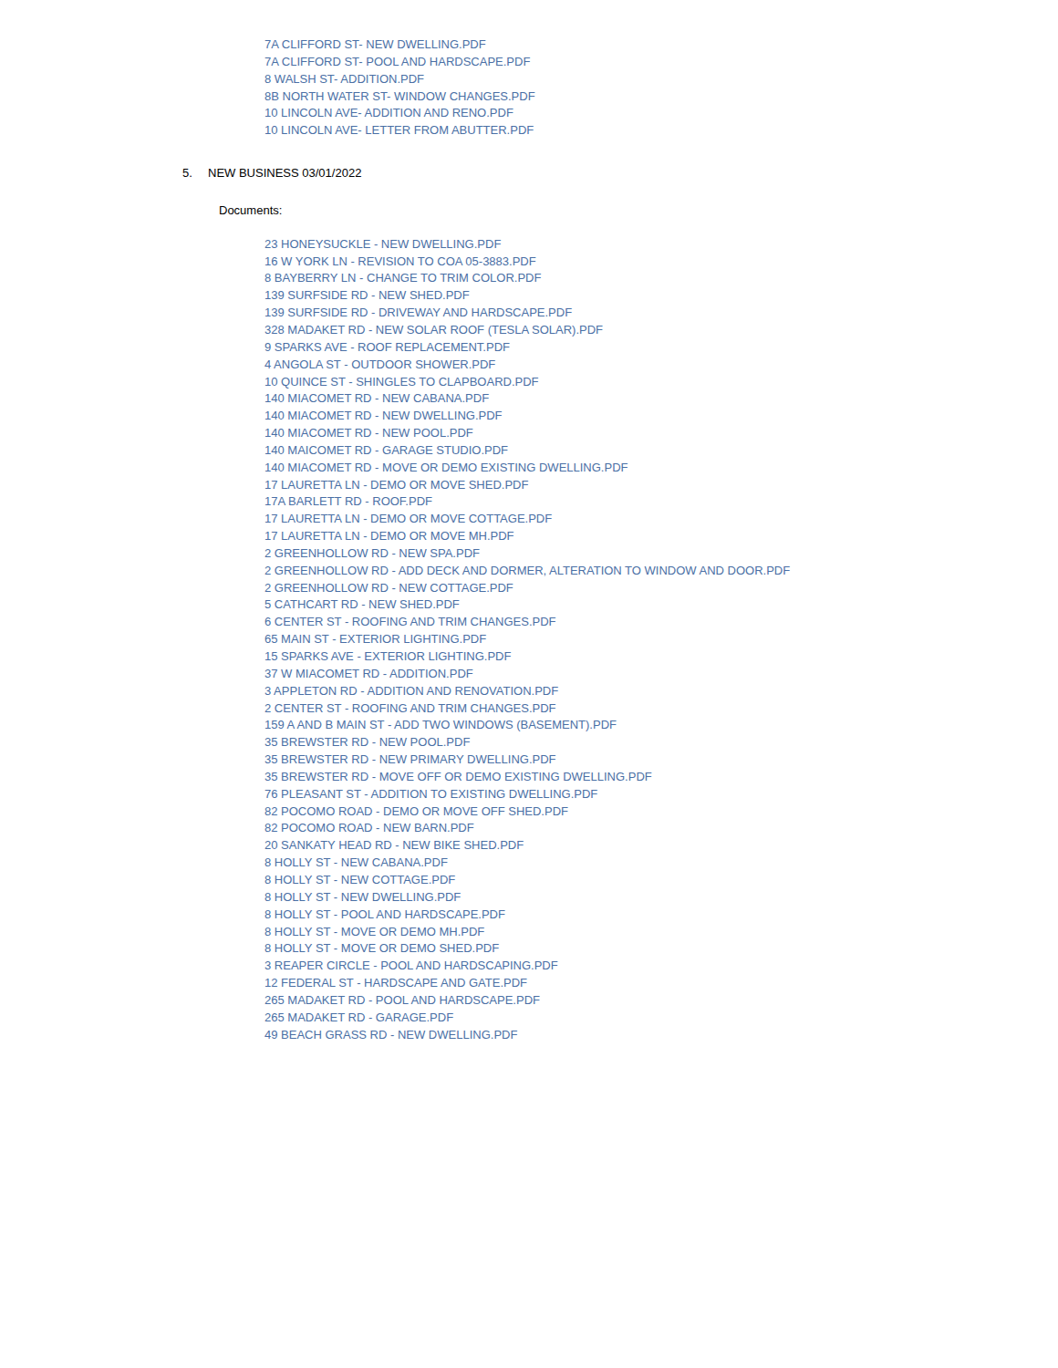7A CLIFFORD ST- NEW DWELLING.PDF
7A CLIFFORD ST- POOL AND HARDSCAPE.PDF
8 WALSH ST- ADDITION.PDF
8B NORTH WATER ST- WINDOW CHANGES.PDF
10 LINCOLN AVE- ADDITION AND RENO.PDF
10 LINCOLN AVE- LETTER FROM ABUTTER.PDF
5. NEW BUSINESS 03/01/2022
Documents:
23 HONEYSUCKLE - NEW DWELLING.PDF
16 W YORK LN - REVISION TO COA 05-3883.PDF
8 BAYBERRY LN - CHANGE TO TRIM COLOR.PDF
139 SURFSIDE RD - NEW SHED.PDF
139 SURFSIDE RD - DRIVEWAY AND HARDSCAPE.PDF
328 MADAKET RD - NEW SOLAR ROOF (TESLA SOLAR).PDF
9 SPARKS AVE - ROOF REPLACEMENT.PDF
4 ANGOLA ST - OUTDOOR SHOWER.PDF
10 QUINCE ST - SHINGLES TO CLAPBOARD.PDF
140 MIACOMET RD - NEW CABANA.PDF
140 MIACOMET RD - NEW DWELLING.PDF
140 MIACOMET RD - NEW POOL.PDF
140 MAICOMET RD - GARAGE STUDIO.PDF
140 MIACOMET RD - MOVE OR DEMO EXISTING DWELLING.PDF
17 LAURETTA LN - DEMO OR MOVE SHED.PDF
17A BARLETT RD - ROOF.PDF
17 LAURETTA LN - DEMO OR MOVE COTTAGE.PDF
17 LAURETTA LN - DEMO OR MOVE MH.PDF
2 GREENHOLLOW RD - NEW SPA.PDF
2 GREENHOLLOW RD - ADD DECK AND DORMER, ALTERATION TO WINDOW AND DOOR.PDF
2 GREENHOLLOW RD - NEW COTTAGE.PDF
5 CATHCART RD - NEW SHED.PDF
6 CENTER ST - ROOFING AND TRIM CHANGES.PDF
65 MAIN ST - EXTERIOR LIGHTING.PDF
15 SPARKS AVE - EXTERIOR LIGHTING.PDF
37 W MIACOMET RD - ADDITION.PDF
3 APPLETON RD - ADDITION AND RENOVATION.PDF
2 CENTER ST - ROOFING AND TRIM CHANGES.PDF
159 A AND B MAIN ST - ADD TWO WINDOWS (BASEMENT).PDF
35 BREWSTER RD - NEW POOL.PDF
35 BREWSTER RD - NEW PRIMARY DWELLING.PDF
35 BREWSTER RD - MOVE OFF OR DEMO EXISTING DWELLING.PDF
76 PLEASANT ST - ADDITION TO EXISTING DWELLING.PDF
82 POCOMO ROAD - DEMO OR MOVE OFF SHED.PDF
82 POCOMO ROAD - NEW BARN.PDF
20 SANKATY HEAD RD - NEW BIKE SHED.PDF
8 HOLLY ST - NEW CABANA.PDF
8 HOLLY ST - NEW COTTAGE.PDF
8 HOLLY ST - NEW DWELLING.PDF
8 HOLLY ST - POOL AND HARDSCAPE.PDF
8 HOLLY ST - MOVE OR DEMO MH.PDF
8 HOLLY ST - MOVE OR DEMO SHED.PDF
3 REAPER CIRCLE - POOL AND HARDSCAPING.PDF
12 FEDERAL ST - HARDSCAPE AND GATE.PDF
265 MADAKET RD - POOL AND HARDSCAPE.PDF
265 MADAKET RD - GARAGE.PDF
49 BEACH GRASS RD - NEW DWELLING.PDF